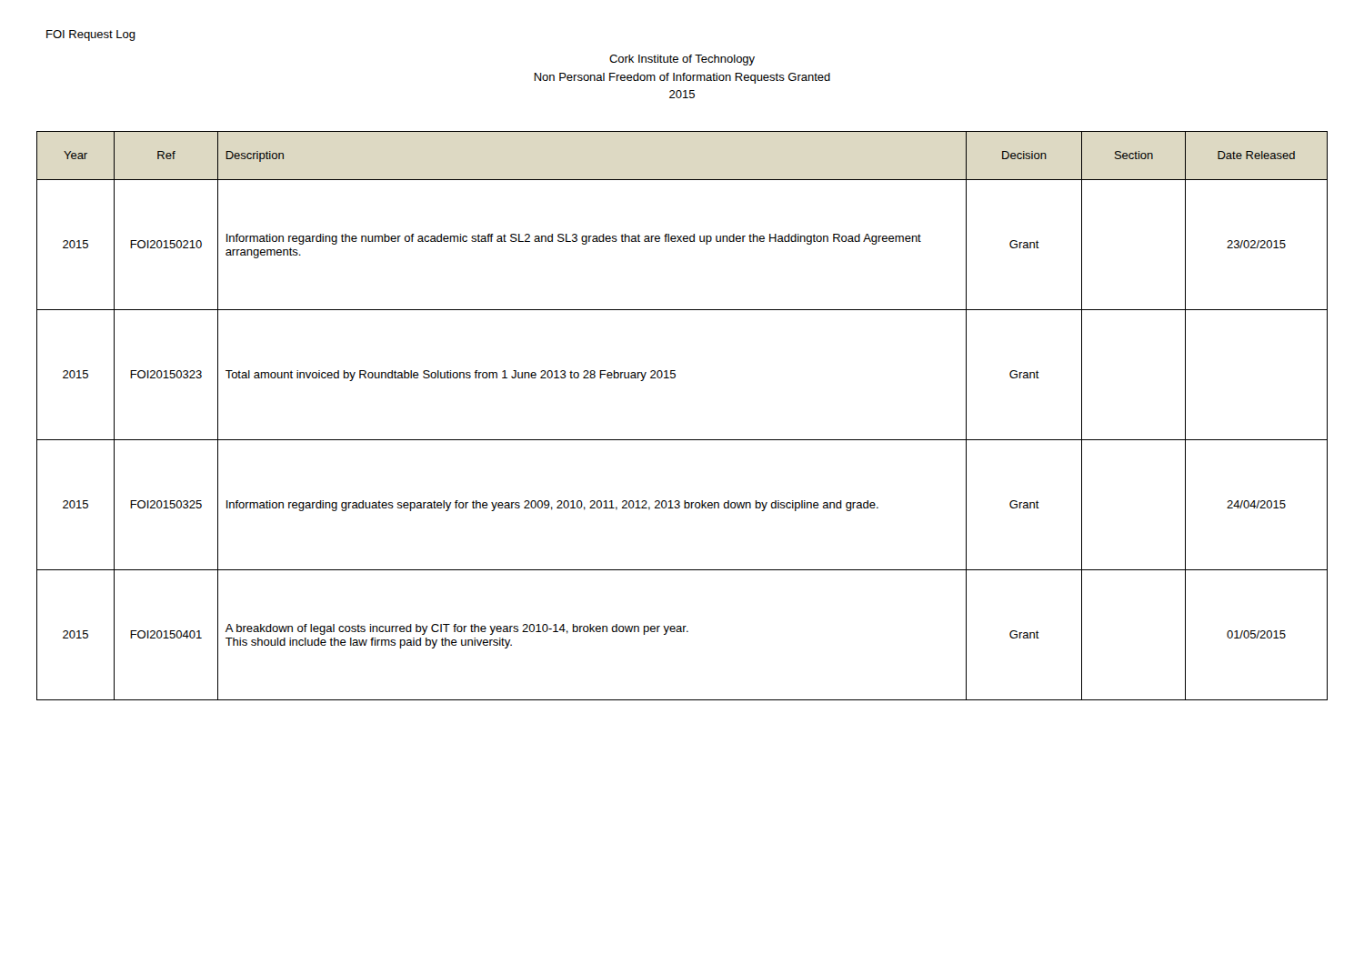FOI Request Log
Cork Institute of Technology
Non Personal Freedom of Information Requests Granted
2015
| Year | Ref | Description | Decision | Section | Date Released |
| --- | --- | --- | --- | --- | --- |
| 2015 | FOI20150210 | Information regarding the number of academic staff at SL2 and SL3 grades that are flexed up under the Haddington Road Agreement arrangements. | Grant | | 23/02/2015 |
| 2015 | FOI20150323 | Total amount invoiced by Roundtable Solutions from 1 June 2013 to 28 February 2015 | Grant | | |
| 2015 | FOI20150325 | Information regarding graduates separately for the years 2009, 2010, 2011, 2012, 2013 broken down by discipline and grade. | Grant | | 24/04/2015 |
| 2015 | FOI20150401 | A breakdown of legal costs incurred by CIT for the years 2010-14, broken down per year. This should include the law firms paid by the university. | Grant | | 01/05/2015 |